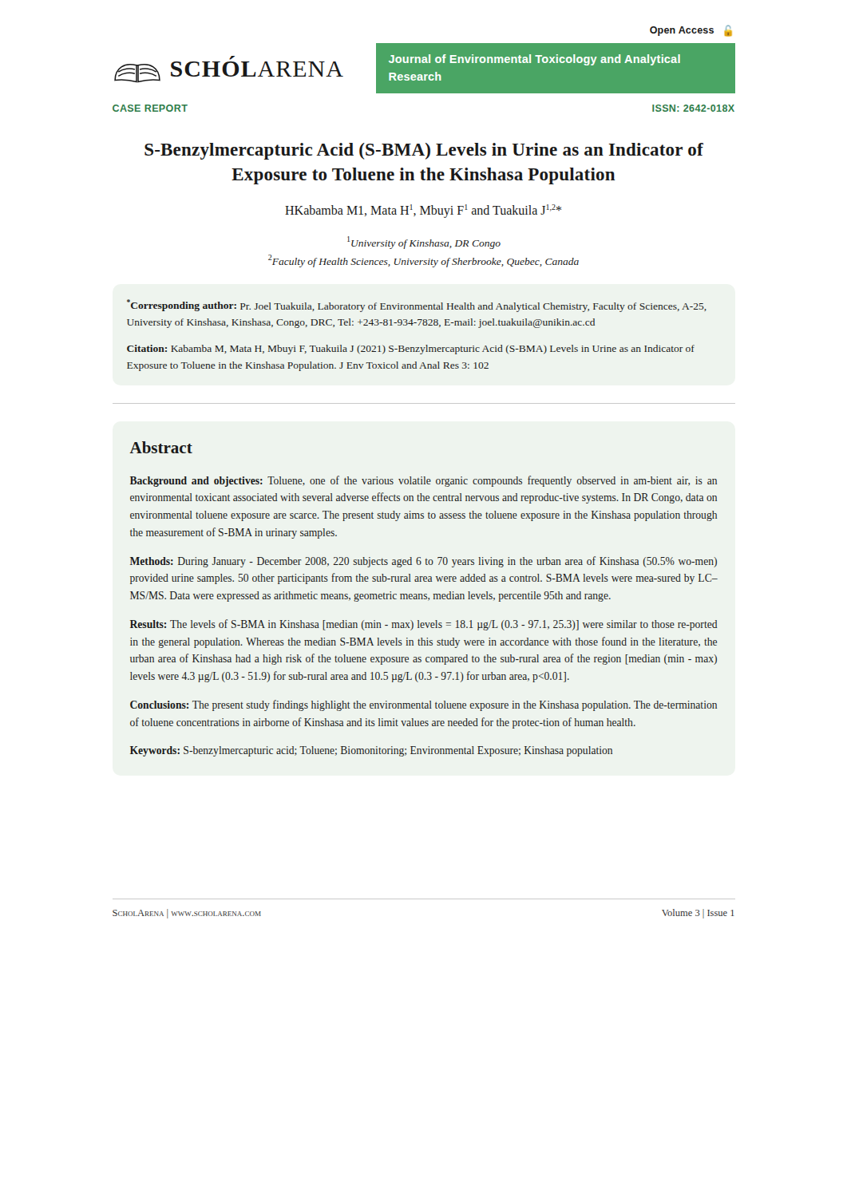Open Access 🔓
SCHÓL ARENA
Journal of Environmental Toxicology and Analytical Research
CASE REPORT
ISSN: 2642-018X
S-Benzylmercapturic Acid (S-BMA) Levels in Urine as an Indicator of
Exposure to Toluene in the Kinshasa Population
HKabamba M1, Mata H1, Mbuyi F1 and Tuakuila J1,2*
1University of Kinshasa, DR Congo
2Faculty of Health Sciences, University of Sherbrooke, Quebec, Canada
*Corresponding author: Pr. Joel Tuakuila, Laboratory of Environmental Health and Analytical Chemistry, Faculty of Sciences, A-25, University of Kinshasa, Kinshasa, Congo, DRC, Tel: +243-81-934-7828, E-mail: joel.tuakuila@unikin.ac.cd
Citation: Kabamba M, Mata H, Mbuyi F, Tuakuila J (2021) S-Benzylmercapturic Acid (S-BMA) Levels in Urine as an Indicator of Exposure to Toluene in the Kinshasa Population. J Env Toxicol and Anal Res 3: 102
Abstract
Background and objectives: Toluene, one of the various volatile organic compounds frequently observed in am-bient air, is an environmental toxicant associated with several adverse effects on the central nervous and reproduc-tive systems. In DR Congo, data on environmental toluene exposure are scarce. The present study aims to assess the toluene exposure in the Kinshasa population through the measurement of S-BMA in urinary samples.
Methods: During January - December 2008, 220 subjects aged 6 to 70 years living in the urban area of Kinshasa (50.5% wo-men) provided urine samples. 50 other participants from the sub-rural area were added as a control. S-BMA levels were mea-sured by LC–MS/MS. Data were expressed as arithmetic means, geometric means, median levels, percentile 95th and range.
Results: The levels of S-BMA in Kinshasa [median (min - max) levels = 18.1 µg/L (0.3 - 97.1, 25.3)] were similar to those re-ported in the general population. Whereas the median S-BMA levels in this study were in accordance with those found in the literature, the urban area of Kinshasa had a high risk of the toluene exposure as compared to the sub-rural area of the region [median (min - max) levels were 4.3 µg/L (0.3 - 51.9) for sub-rural area and 10.5 µg/L (0.3 - 97.1) for urban area, p<0.01].
Conclusions: The present study findings highlight the environmental toluene exposure in the Kinshasa population. The de-termination of toluene concentrations in airborne of Kinshasa and its limit values are needed for the protec-tion of human health.
Keywords: S-benzylmercapturic acid; Toluene; Biomonitoring; Environmental Exposure; Kinshasa population
ScholArena | www.scholarena.com
Volume 3 | Issue 1